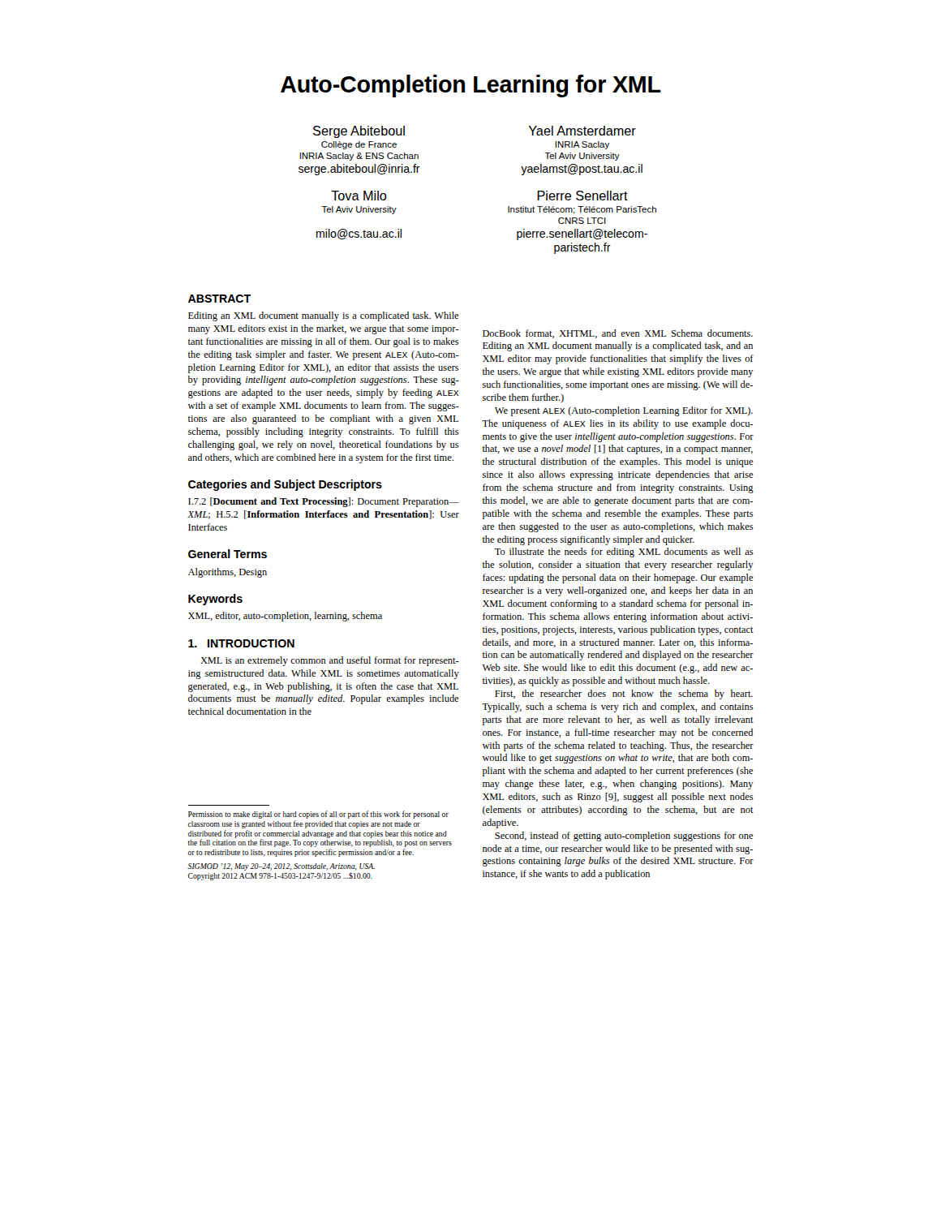Auto-Completion Learning for XML
| | Serge Abiteboul Collège de France INRIA Saclay & ENS Cachan serge.abiteboul@inria.fr | Yael Amsterdamer INRIA Saclay Tel Aviv University yaelamst@post.tau.ac.il | |
| | Tova Milo Tel Aviv University milo@cs.tau.ac.il | Pierre Senellart Institut Télécom; Télécom ParisTech CNRS LTCI pierre.senellart@telecom- paristech.fr | |
ABSTRACT
Editing an XML document manually is a complicated task. While many XML editors exist in the market, we argue that some important functionalities are missing in all of them. Our goal is to makes the editing task simpler and faster. We present ALEX (Auto-completion Learning Editor for XML), an editor that assists the users by providing intelligent auto-completion suggestions. These suggestions are adapted to the user needs, simply by feeding ALEX with a set of example XML documents to learn from. The suggestions are also guaranteed to be compliant with a given XML schema, possibly including integrity constraints. To fulfill this challenging goal, we rely on novel, theoretical foundations by us and others, which are combined here in a system for the first time.
Categories and Subject Descriptors
I.7.2 [Document and Text Processing]: Document Preparation—XML; H.5.2 [Information Interfaces and Presentation]: User Interfaces
General Terms
Algorithms, Design
Keywords
XML, editor, auto-completion, learning, schema
1. INTRODUCTION
XML is an extremely common and useful format for representing semistructured data. While XML is sometimes automatically generated, e.g., in Web publishing, it is often the case that XML documents must be manually edited. Popular examples include technical documentation in the
DocBook format, XHTML, and even XML Schema documents. Editing an XML document manually is a complicated task, and an XML editor may provide functionalities that simplify the lives of the users. We argue that while existing XML editors provide many such functionalities, some important ones are missing. (We will describe them further.)
We present ALEX (Auto-completion Learning Editor for XML). The uniqueness of ALEX lies in its ability to use example documents to give the user intelligent auto-completion suggestions. For that, we use a novel model [1] that captures, in a compact manner, the structural distribution of the examples. This model is unique since it also allows expressing intricate dependencies that arise from the schema structure and from integrity constraints. Using this model, we are able to generate document parts that are compatible with the schema and resemble the examples. These parts are then suggested to the user as auto-completions, which makes the editing process significantly simpler and quicker.
To illustrate the needs for editing XML documents as well as the solution, consider a situation that every researcher regularly faces: updating the personal data on their homepage. Our example researcher is a very well-organized one, and keeps her data in an XML document conforming to a standard schema for personal information. This schema allows entering information about activities, positions, projects, interests, various publication types, contact details, and more, in a structured manner. Later on, this information can be automatically rendered and displayed on the researcher Web site. She would like to edit this document (e.g., add new activities), as quickly as possible and without much hassle.
First, the researcher does not know the schema by heart. Typically, such a schema is very rich and complex, and contains parts that are more relevant to her, as well as totally irrelevant ones. For instance, a full-time researcher may not be concerned with parts of the schema related to teaching. Thus, the researcher would like to get suggestions on what to write, that are both compliant with the schema and adapted to her current preferences (she may change these later, e.g., when changing positions). Many XML editors, such as Rinzo [9], suggest all possible next nodes (elements or attributes) according to the schema, but are not adaptive.
Second, instead of getting auto-completion suggestions for one node at a time, our researcher would like to be presented with suggestions containing large bulks of the desired XML structure. For instance, if she wants to add a publication
Permission to make digital or hard copies of all or part of this work for personal or classroom use is granted without fee provided that copies are not made or distributed for profit or commercial advantage and that copies bear this notice and the full citation on the first page. To copy otherwise, to republish, to post on servers or to redistribute to lists, requires prior specific permission and/or a fee.
SIGMOD ’12, May 20–24, 2012, Scottsdale, Arizona, USA.
Copyright 2012 ACM 978-1-4503-1247-9/12/05 ...$10.00.